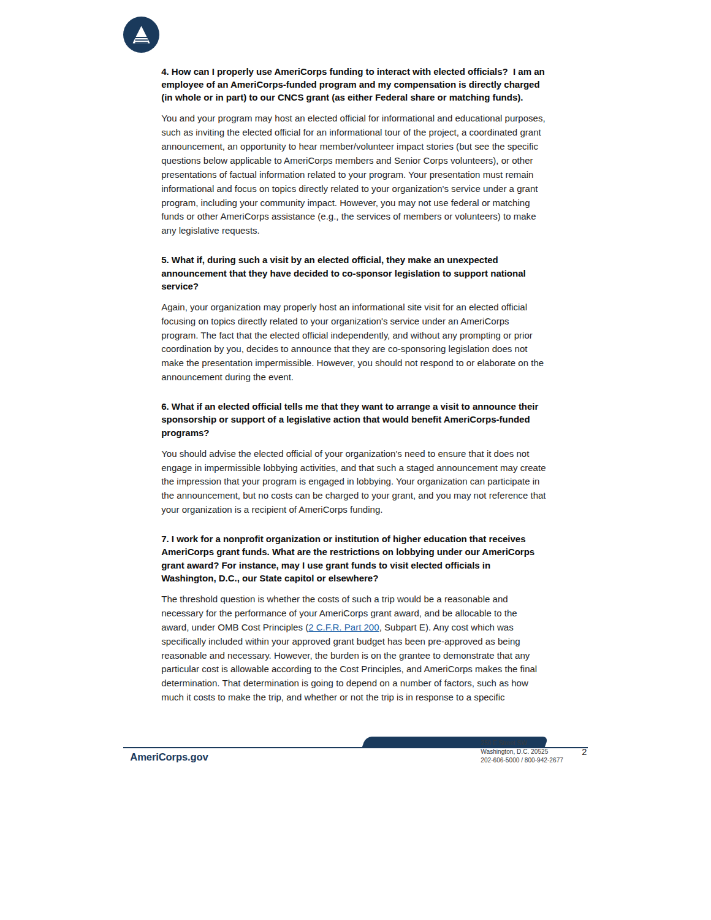4. How can I properly use AmeriCorps funding to interact with elected officials? I am an employee of an AmeriCorps-funded program and my compensation is directly charged (in whole or in part) to our CNCS grant (as either Federal share or matching funds).
You and your program may host an elected official for informational and educational purposes, such as inviting the elected official for an informational tour of the project, a coordinated grant announcement, an opportunity to hear member/volunteer impact stories (but see the specific questions below applicable to AmeriCorps members and Senior Corps volunteers), or other presentations of factual information related to your program. Your presentation must remain informational and focus on topics directly related to your organization's service under a grant program, including your community impact. However, you may not use federal or matching funds or other AmeriCorps assistance (e.g., the services of members or volunteers) to make any legislative requests.
5. What if, during such a visit by an elected official, they make an unexpected announcement that they have decided to co-sponsor legislation to support national service?
Again, your organization may properly host an informational site visit for an elected official focusing on topics directly related to your organization's service under an AmeriCorps program. The fact that the elected official independently, and without any prompting or prior coordination by you, decides to announce that they are co-sponsoring legislation does not make the presentation impermissible. However, you should not respond to or elaborate on the announcement during the event.
6. What if an elected official tells me that they want to arrange a visit to announce their sponsorship or support of a legislative action that would benefit AmeriCorps-funded programs?
You should advise the elected official of your organization's need to ensure that it does not engage in impermissible lobbying activities, and that such a staged announcement may create the impression that your program is engaged in lobbying. Your organization can participate in the announcement, but no costs can be charged to your grant, and you may not reference that your organization is a recipient of AmeriCorps funding.
7. I work for a nonprofit organization or institution of higher education that receives AmeriCorps grant funds. What are the restrictions on lobbying under our AmeriCorps grant award? For instance, may I use grant funds to visit elected officials in Washington, D.C., our State capitol or elsewhere?
The threshold question is whether the costs of such a trip would be a reasonable and necessary for the performance of your AmeriCorps grant award, and be allocable to the award, under OMB Cost Principles (2 C.F.R. Part 200, Subpart E). Any cost which was specifically included within your approved grant budget has been pre-approved as being reasonable and necessary. However, the burden is on the grantee to demonstrate that any particular cost is allowable according to the Cost Principles, and AmeriCorps makes the final determination. That determination is going to depend on a number of factors, such as how much it costs to make the trip, and whether or not the trip is in response to a specific
AmeriCorps.gov
250 E Street SW
Washington, D.C. 20525
202-606-5000 / 800-942-2677
2